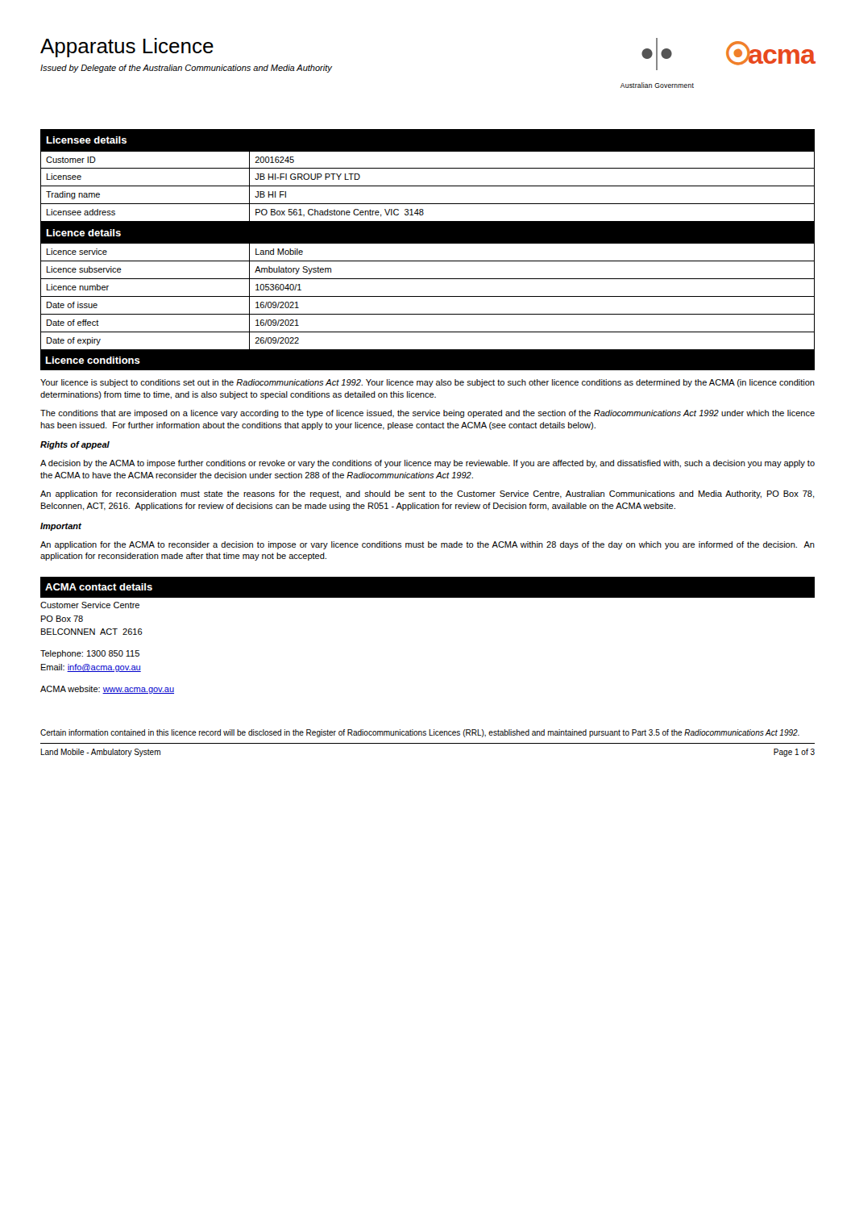Apparatus Licence
Issued by Delegate of the Australian Communications and Media Authority
Australian Government
⦿acma
| Licensee details |
| --- |
| Customer ID | 20016245 |
| Licensee | JB HI-FI GROUP PTY LTD |
| Trading name | JB HI FI |
| Licensee address | PO Box 561, Chadstone Centre, VIC 3148 |
| Licence details |
| --- |
| Licence service | Land Mobile |
| Licence subservice | Ambulatory System |
| Licence number | 10536040/1 |
| Date of issue | 16/09/2021 |
| Date of effect | 16/09/2021 |
| Date of expiry | 26/09/2022 |
Licence conditions
Your licence is subject to conditions set out in the Radiocommunications Act 1992. Your licence may also be subject to such other licence conditions as determined by the ACMA (in licence condition determinations) from time to time, and is also subject to special conditions as detailed on this licence.
The conditions that are imposed on a licence vary according to the type of licence issued, the service being operated and the section of the Radiocommunications Act 1992 under which the licence has been issued. For further information about the conditions that apply to your licence, please contact the ACMA (see contact details below).
Rights of appeal
A decision by the ACMA to impose further conditions or revoke or vary the conditions of your licence may be reviewable. If you are affected by, and dissatisfied with, such a decision you may apply to the ACMA to have the ACMA reconsider the decision under section 288 of the Radiocommunications Act 1992.
An application for reconsideration must state the reasons for the request, and should be sent to the Customer Service Centre, Australian Communications and Media Authority, PO Box 78, Belconnen, ACT, 2616. Applications for review of decisions can be made using the R051 - Application for review of Decision form, available on the ACMA website.
Important
An application for the ACMA to reconsider a decision to impose or vary licence conditions must be made to the ACMA within 28 days of the day on which you are informed of the decision. An application for reconsideration made after that time may not be accepted.
ACMA contact details
Customer Service Centre
PO Box 78
BELCONNEN ACT 2616
Telephone: 1300 850 115
Email: info@acma.gov.au
ACMA website: www.acma.gov.au
Certain information contained in this licence record will be disclosed in the Register of Radiocommunications Licences (RRL), established and maintained pursuant to Part 3.5 of the Radiocommunications Act 1992.
Land Mobile - Ambulatory System Page 1 of 3